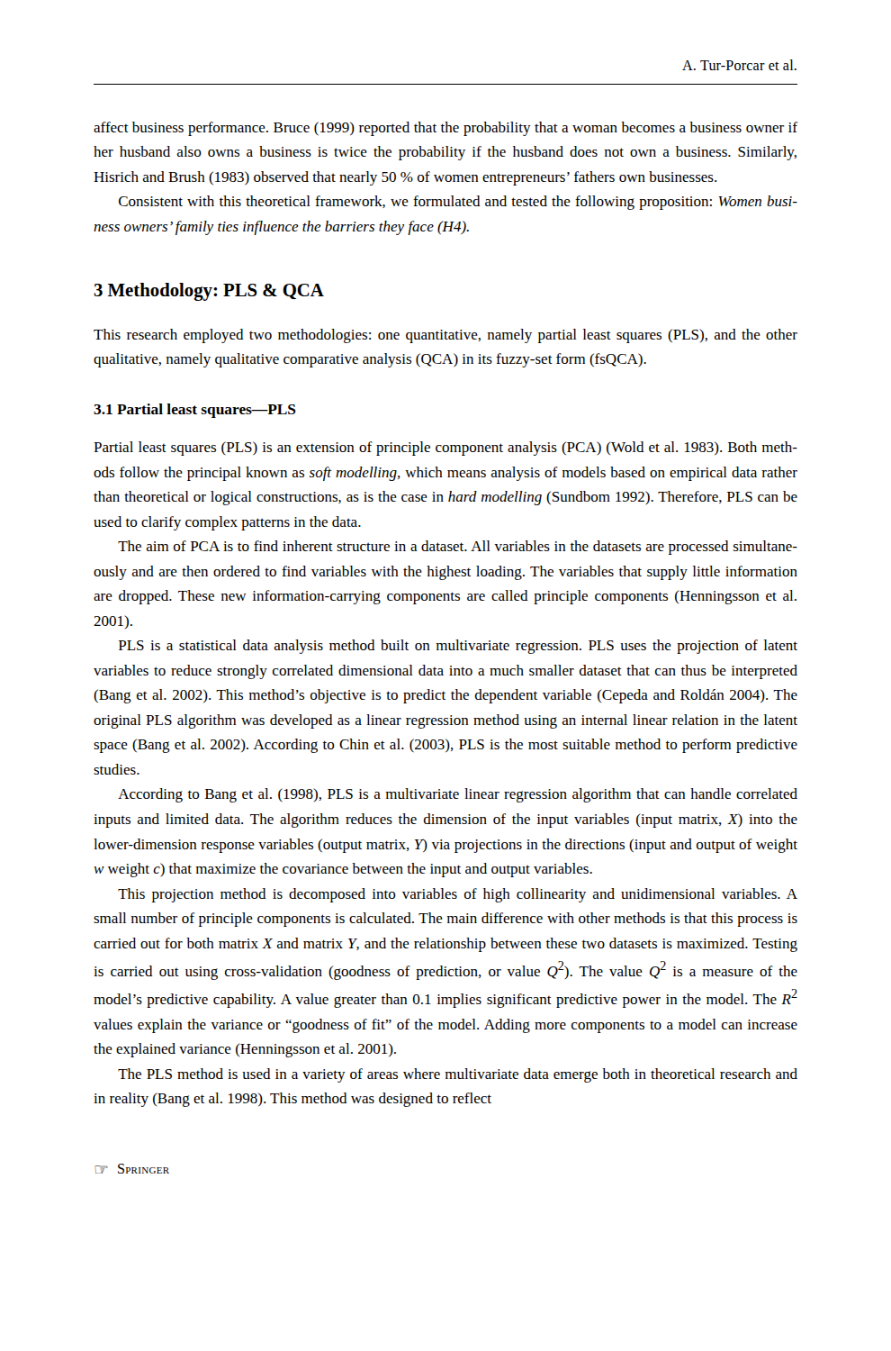A. Tur-Porcar et al.
affect business performance. Bruce (1999) reported that the probability that a woman becomes a business owner if her husband also owns a business is twice the probability if the husband does not own a business. Similarly, Hisrich and Brush (1983) observed that nearly 50 % of women entrepreneurs’ fathers own businesses.
Consistent with this theoretical framework, we formulated and tested the following proposition: Women business owners’ family ties influence the barriers they face (H4).
3 Methodology: PLS & QCA
This research employed two methodologies: one quantitative, namely partial least squares (PLS), and the other qualitative, namely qualitative comparative analysis (QCA) in its fuzzy-set form (fsQCA).
3.1 Partial least squares—PLS
Partial least squares (PLS) is an extension of principle component analysis (PCA) (Wold et al. 1983). Both methods follow the principal known as soft modelling, which means analysis of models based on empirical data rather than theoretical or logical constructions, as is the case in hard modelling (Sundbom 1992). Therefore, PLS can be used to clarify complex patterns in the data.
The aim of PCA is to find inherent structure in a dataset. All variables in the datasets are processed simultaneously and are then ordered to find variables with the highest loading. The variables that supply little information are dropped. These new information-carrying components are called principle components (Henningsson et al. 2001).
PLS is a statistical data analysis method built on multivariate regression. PLS uses the projection of latent variables to reduce strongly correlated dimensional data into a much smaller dataset that can thus be interpreted (Bang et al. 2002). This method’s objective is to predict the dependent variable (Cepeda and Roldán 2004). The original PLS algorithm was developed as a linear regression method using an internal linear relation in the latent space (Bang et al. 2002). According to Chin et al. (2003), PLS is the most suitable method to perform predictive studies.
According to Bang et al. (1998), PLS is a multivariate linear regression algorithm that can handle correlated inputs and limited data. The algorithm reduces the dimension of the input variables (input matrix, X) into the lower-dimension response variables (output matrix, Y) via projections in the directions (input and output of weight w weight c) that maximize the covariance between the input and output variables.
This projection method is decomposed into variables of high collinearity and unidimensional variables. A small number of principle components is calculated. The main difference with other methods is that this process is carried out for both matrix X and matrix Y, and the relationship between these two datasets is maximized. Testing is carried out using cross-validation (goodness of prediction, or value Q2). The value Q2 is a measure of the model’s predictive capability. A value greater than 0.1 implies significant predictive power in the model. The R2 values explain the variance or “goodness of fit” of the model. Adding more components to a model can increase the explained variance (Henningsson et al. 2001).
The PLS method is used in a variety of areas where multivariate data emerge both in theoretical research and in reality (Bang et al. 1998). This method was designed to reflect
☞ Springer